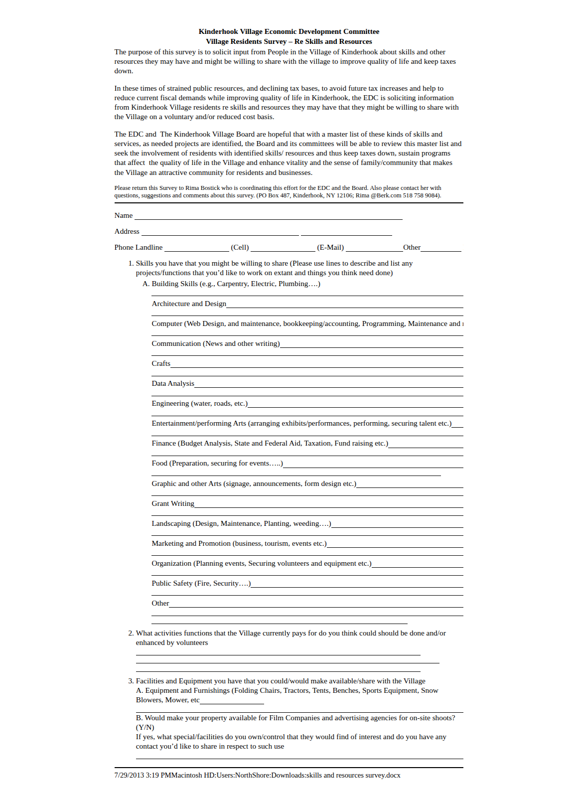Kinderhook Village Economic Development Committee
Village Residents Survey – Re Skills and Resources
The purpose of this survey is to solicit input from People in the Village of Kinderhook about skills and other resources they may have and might be willing to share with the village to improve quality of life and keep taxes down.
In these times of strained public resources, and declining tax bases, to avoid future tax increases and help to reduce current fiscal demands while improving quality of life in Kinderhook, the EDC is soliciting information from Kinderhook Village residents re skills and resources they may have that they might be willing to share with the Village on a voluntary and/or reduced cost basis.
The EDC and The Kinderhook Village Board are hopeful that with a master list of these kinds of skills and services, as needed projects are identified, the Board and its committees will be able to review this master list and seek the involvement of residents with identified skills/ resources and thus keep taxes down, sustain programs that affect the quality of life in the Village and enhance vitality and the sense of family/community that makes the Village an attractive community for residents and businesses.
Please return this Survey to Rima Bostick who is coordinating this effort for the EDC and the Board. Also please contact her with questions, suggestions and comments about this survey. (PO Box 487, Kinderhook, NY 12106; Rima @Berk.com 518 758 9084).
Name
Address
Phone Landline (Cell) (E-Mail) Other Please circle preferred
Skills you have that you might be willing to share (Please use lines to describe and list any projects/functions that you’d like to work on extant and things you think need done)
Building Skills (e.g., Carpentry, Electric, Plumbing….)
Architecture and Design
Computer (Web Design, and maintenance, bookkeeping/accounting, Programming, Maintenance and repair etc.)
Communication (News and other writing)
Crafts
Data Analysis
Engineering (water, roads, etc.)
Entertainment/performing Arts (arranging exhibits/performances, performing, securing talent etc.)
Finance (Budget Analysis, State and Federal Aid, Taxation, Fund raising etc.)
Food (Preparation, securing for events…..)
Graphic and other Arts (signage, announcements, form design etc.)
Grant Writing
Landscaping (Design, Maintenance, Planting, weeding….)
Marketing and Promotion (business, tourism, events etc.)
Organization (Planning events, Securing volunteers and equipment etc.)
Public Safety (Fire, Security….)
Other
What activities functions that the Village currently pays for do you think could should be done and/or enhanced by volunteers
Facilities and Equipment you have that you could/would make available/share with the Village
A. Equipment and Furnishings (Folding Chairs, Tractors, Tents, Benches, Sports Equipment, Snow Blowers, Mower, etc B. Would make your property available for Film Companies and advertising agencies for on-site shoots? (Y/N)
If yes, what special/facilities do you own/control that they would find of interest and do you have any contact you’d like to share in respect to such use
7/29/2013 3:19 PMMacintosh HD:Users:NorthShore:Downloads:skills and resources survey.docx